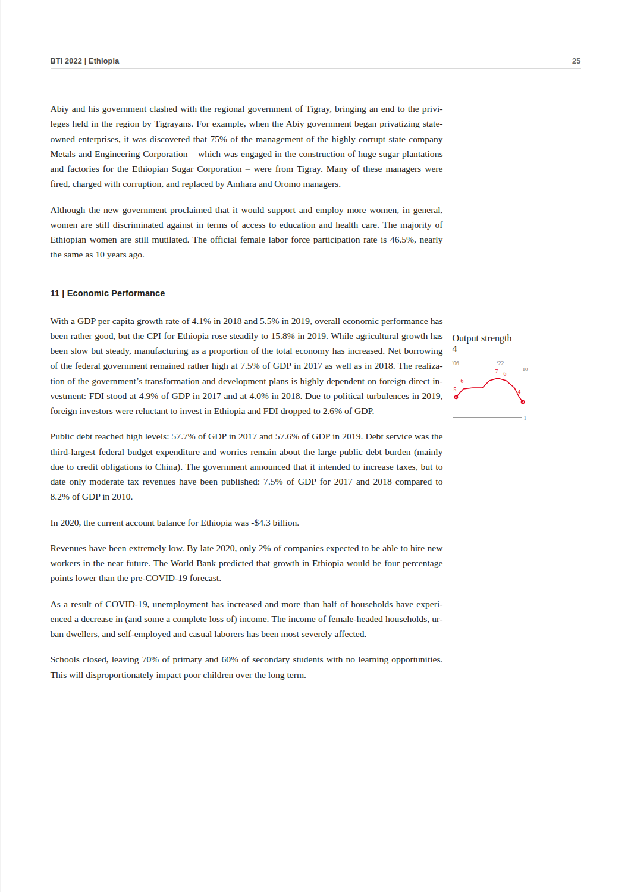BTI 2022 | Ethiopia
25
Abiy and his government clashed with the regional government of Tigray, bringing an end to the privileges held in the region by Tigrayans. For example, when the Abiy government began privatizing state-owned enterprises, it was discovered that 75% of the management of the highly corrupt state company Metals and Engineering Corporation – which was engaged in the construction of huge sugar plantations and factories for the Ethiopian Sugar Corporation – were from Tigray. Many of these managers were fired, charged with corruption, and replaced by Amhara and Oromo managers.
Although the new government proclaimed that it would support and employ more women, in general, women are still discriminated against in terms of access to education and health care. The majority of Ethiopian women are still mutilated. The official female labor force participation rate is 46.5%, nearly the same as 10 years ago.
11 | Economic Performance
With a GDP per capita growth rate of 4.1% in 2018 and 5.5% in 2019, overall economic performance has been rather good, but the CPI for Ethiopia rose steadily to 15.8% in 2019. While agricultural growth has been slow but steady, manufacturing as a proportion of the total economy has increased. Net borrowing of the federal government remained rather high at 7.5% of GDP in 2017 as well as in 2018. The realization of the government’s transformation and development plans is highly dependent on foreign direct investment: FDI stood at 4.9% of GDP in 2017 and at 4.0% in 2018. Due to political turbulences in 2019, foreign investors were reluctant to invest in Ethiopia and FDI dropped to 2.6% of GDP.
Public debt reached high levels: 57.7% of GDP in 2017 and 57.6% of GDP in 2019. Debt service was the third-largest federal budget expenditure and worries remain about the large public debt burden (mainly due to credit obligations to China). The government announced that it intended to increase taxes, but to date only moderate tax revenues have been published: 7.5% of GDP for 2017 and 2018 compared to 8.2% of GDP in 2010.
In 2020, the current account balance for Ethiopia was -$4.3 billion.
Revenues have been extremely low. By late 2020, only 2% of companies expected to be able to hire new workers in the near future. The World Bank predicted that growth in Ethiopia would be four percentage points lower than the pre-COVID-19 forecast.
As a result of COVID-19, unemployment has increased and more than half of households have experienced a decrease in (and some a complete loss of) income. The income of female-headed households, urban dwellers, and self-employed and casual laborers has been most severely affected.
Schools closed, leaving 70% of primary and 60% of secondary students with no learning opportunities. This will disproportionately impact poor children over the long term.
Output strength
4
'06 ‘22 10 1
5 6 7 6 4